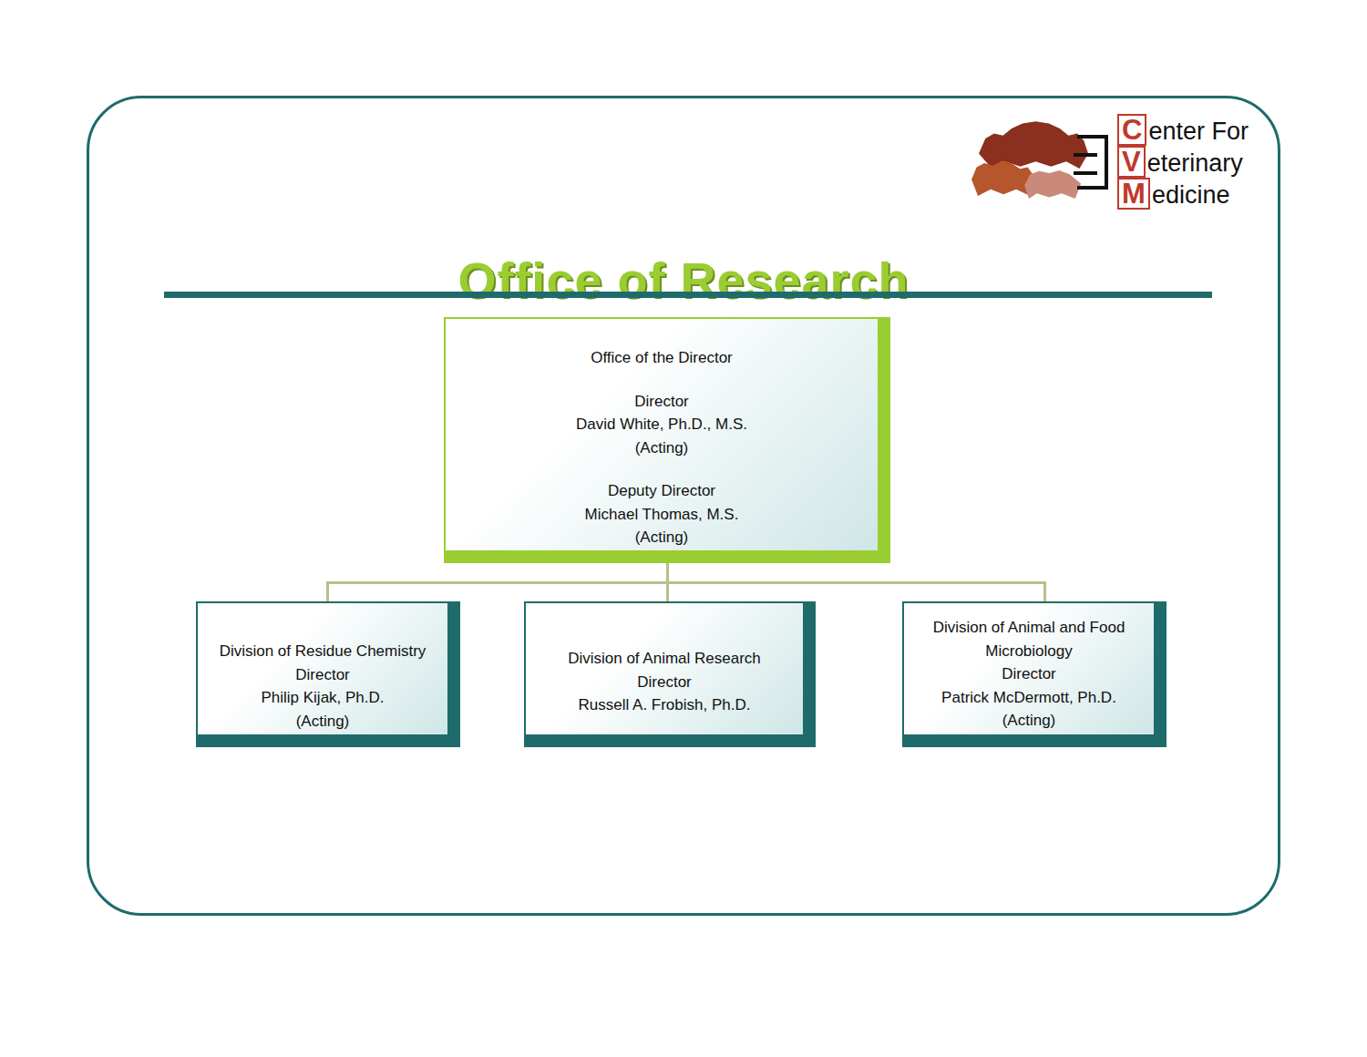Center For
Veterinary
Medicine
Office of Research
Office of the Director
Director
David White, Ph.D., M.S.
(Acting)
Deputy Director
Michael Thomas, M.S.
(Acting)
Division of Residue Chemistry
Director
Philip Kijak, Ph.D.
(Acting)
Division of Animal Research
Director
Russell A. Frobish, Ph.D.
Division of Animal and Food
Microbiology
Director
Patrick McDermott, Ph.D.
(Acting)